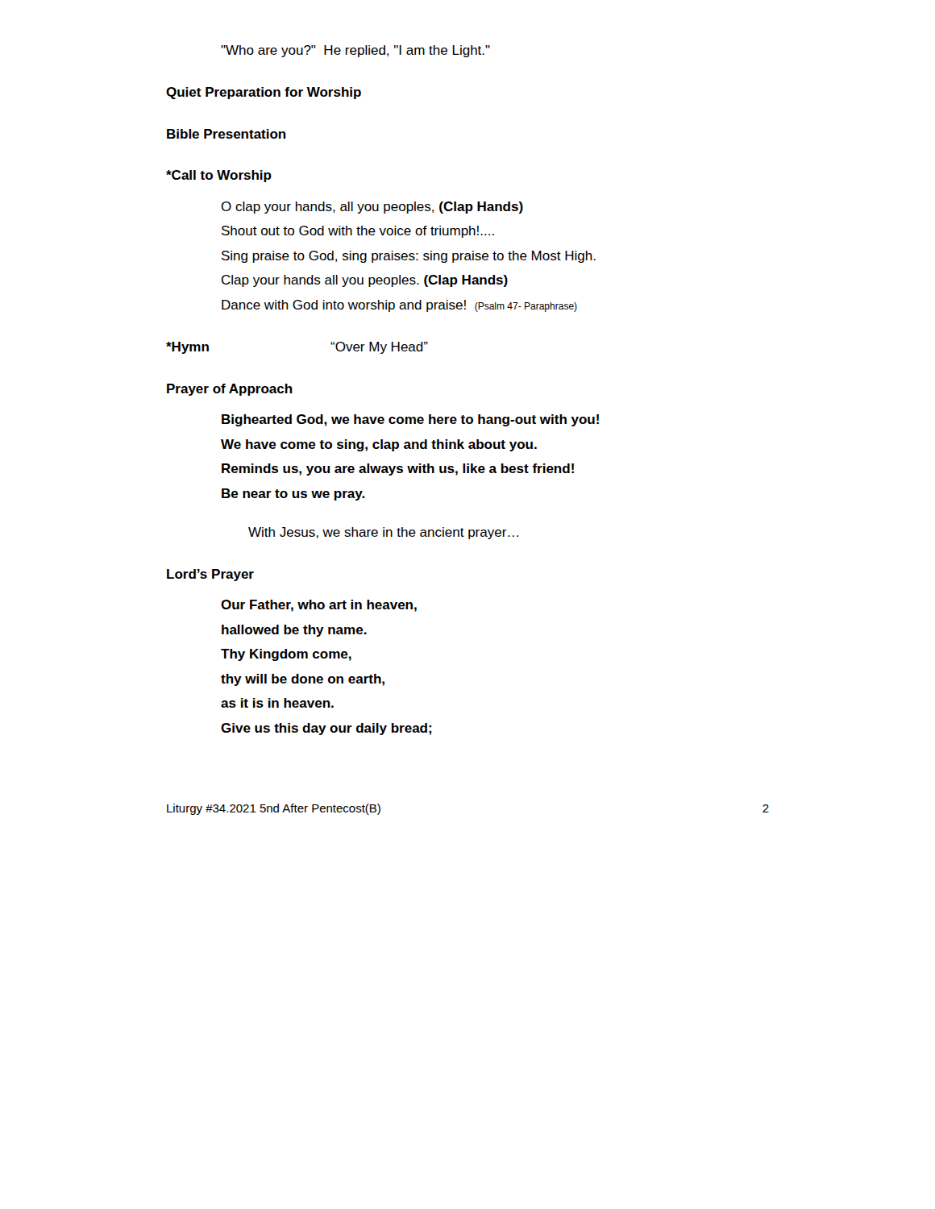"Who are you?" He replied, "I am the Light."
Quiet Preparation for Worship
Bible Presentation
*Call to Worship
O clap your hands, all you peoples, (Clap Hands)
Shout out to God with the voice of triumph!....
Sing praise to God, sing praises: sing praise to the Most High.
Clap your hands all you peoples. (Clap Hands)
Dance with God into worship and praise! (Psalm 47- Paraphrase)
*Hymn “Over My Head”
Prayer of Approach
Bighearted God, we have come here to hang-out with you!
We have come to sing, clap and think about you.
Reminds us, you are always with us, like a best friend!
Be near to us we pray.
With Jesus, we share in the ancient prayer…
Lord’s Prayer
Our Father, who art in heaven,
hallowed be thy name.
Thy Kingdom come,
thy will be done on earth,
as it is in heaven.
Give us this day our daily bread;
Liturgy #34.2021 5nd After Pentecost(B) 2